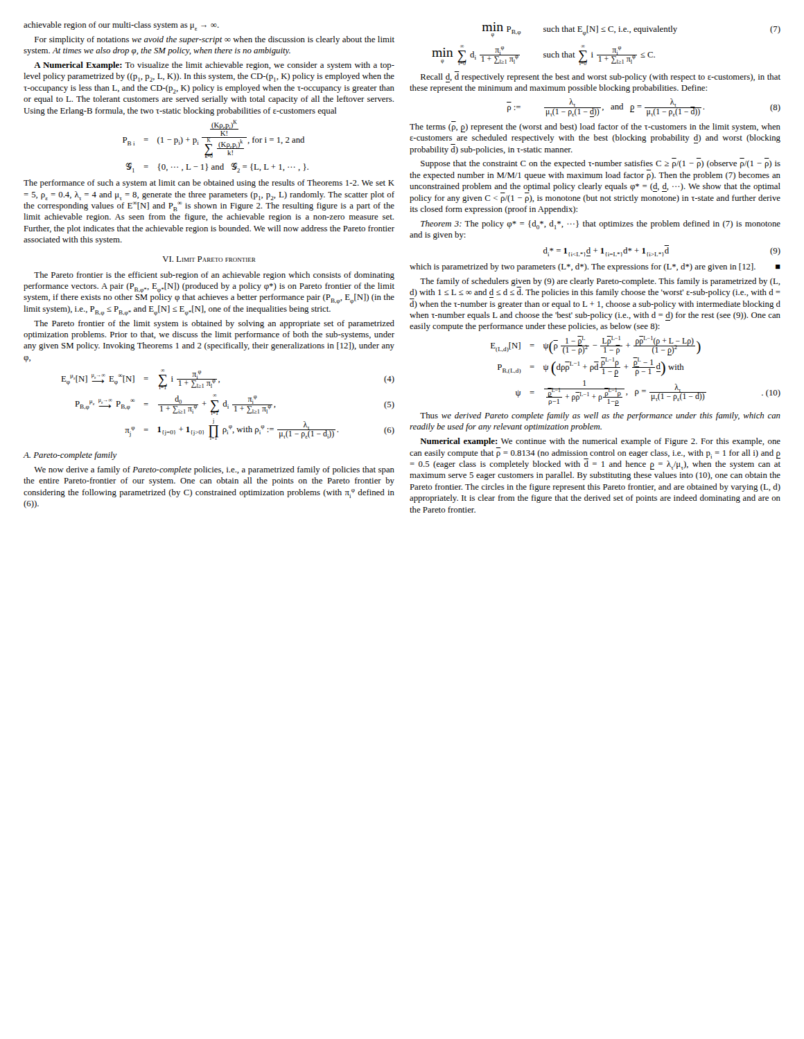achievable region of our multi-class system as με → ∞.
For simplicity of notations we avoid the super-script ∞ when the discussion is clearly about the limit system. At times we also drop φ, the SM policy, when there is no ambiguity.
A Numerical Example: To visualize the limit achievable region, we consider a system with a top-level policy parametrized by ((p1, p2, L, K)). In this system, the CD-(p1, K) policy is employed when the τ-occupancy is less than L, and the CD-(p2, K) policy is employed when the τ-occupancy is greater than or equal to L. The tolerant customers are served serially with total capacity of all the leftover servers. Using the Erlang-B formula, the two τ-static blocking probabilities of ε-customers equal
| P B i | = | (1 − p i ) + p i (Kρ ε p i ) K K! K ∑ k=0 (Kρ ε p i ) k k! , for i = 1, 2 and |
| 𝒢 1 | = | {0, ··· , L − 1} and 𝒢 2 = {L, L + 1, ··· , }. |
The performance of such a system at limit can be obtained using the results of Theorems 1-2. We set K = 5, ρε = 0.4, λτ = 4 and μτ = 8, generate the three parameters (p1, p2, L) randomly. The scatter plot of the corresponding values of E∞[N] and PB∞ is shown in Figure 2. The resulting figure is a part of the limit achievable region. As seen from the figure, the achievable region is a non-zero measure set. Further, the plot indicates that the achievable region is bounded. We will now address the Pareto frontier associated with this system.
VI. Limit Pareto frontier
The Pareto frontier is the efficient sub-region of an achievable region which consists of dominating performance vectors. A pair (PB,φ*, Eφ*[N]) (produced by a policy φ*) is on Pareto frontier of the limit system, if there exists no other SM policy φ that achieves a better performance pair (PB,φ, Eφ[N]) (in the limit system), i.e., PB,φ ≤ PB,φ* and Eφ[N] ≤ Eφ*[N], one of the inequalities being strict.
The Pareto frontier of the limit system is obtained by solving an appropriate set of parametrized optimization problems. Prior to that, we discuss the limit performance of both the sub-systems, under any given SM policy. Invoking Theorems 1 and 2 (specifically, their generalizations in [12]), under any φ,
| E φ μ ε [N] μ ε →∞ ⟶ E φ ∞ [N] | = | ∞ ∑ i=1 i π i φ 1 + ∑ l≥1 π l φ , | (4) |
| P B,φ μ ε μ ε →∞ ⟶ P B,φ ∞ | = | d 0 1 + ∑ i≥1 π i φ + ∞ ∑ i=1 d i π i φ 1 + ∑ l≥1 π l φ , | (5) |
| π j φ | = | 1 {j=0} + 1 {j>0} j ∏ i=1 ρ i φ , with ρ i φ := λ τ μ τ (1 − ρ ε (1 − d i )) . | (6) |
A. Pareto-complete family
We now derive a family of Pareto-complete policies, i.e., a parametrized family of policies that span the entire Pareto-frontier of our system. One can obtain all the points on the Pareto frontier by considering the following parametrized (by C) constrained optimization problems (with πiφ defined in (6)).
| min φ P B,φ | | such that E φ [N] ≤ C, i.e., equivalently | (7) |
| min φ ∞ ∑ i=0 d i π i φ 1 + ∑ l≥1 π l φ | | such that ∞ ∑ i=0 i π i φ 1 + ∑ l≥1 π l φ ≤ C. |
Recall d, d respectively represent the best and worst sub-policy (with respect to ε-customers), in that these represent the minimum and maximum possible blocking probabilities. Define:
| ρ := | | λ τ μ τ (1 − ρ ε (1 − d )) , and ρ = λ τ μ τ (1 − ρ ε (1 − d )) . | (8) |
The terms (ρ, ρ) represent the (worst and best) load factor of the τ-customers in the limit system, when ε-customers are scheduled respectively with the best (blocking probability d) and worst (blocking probability d) sub-policies, in τ-static manner.
Suppose that the constraint C on the expected τ-number satisfies C ≥ ρ/(1 − ρ) (observe ρ/(1 − ρ) is the expected number in M/M/1 queue with maximum load factor ρ). Then the problem (7) becomes an unconstrained problem and the optimal policy clearly equals φ* = (d, d, ···). We show that the optimal policy for any given C < ρ/(1 − ρ), is monotone (but not strictly monotone) in τ-state and further derive its closed form expression (proof in Appendix):
Theorem 3: The policy φ* = {d0*, d1*, ···} that optimizes the problem defined in (7) is monotone and is given by:
| | | d i * = 1 {i<L*} d + 1 {i=L*} d* + 1 {i>L*} d | (9) |
which is parametrized by two parameters (L*, d*). The expressions for (L*, d*) are given in [12]. ■
The family of schedulers given by (9) are clearly Pareto-complete. This family is parametrized by (L, d) with 1 ≤ L ≤ ∞ and d ≤ d ≤ d. The policies in this family choose the 'worst' ε-sub-policy (i.e., with d = d) when the τ-number is greater than or equal to L + 1, choose a sub-policy with intermediate blocking d when τ-number equals L and choose the 'best' sub-policy (i.e., with d = d) for the rest (see (9)). One can easily compute the performance under these policies, as below (see 8):
| E (L,d) [N] | = | ψ ( ρ 1 − ρ L (1 − ρ ) 2 − L ρ L−1 1 − ρ + ρ ρ L−1 ( ρ + L − L ρ ) (1 − ρ ) 2 ) |
| P B,(L,d) | = | ψ ( dρ ρ L−1 + ρ d ρ L−1 ρ 1 − ρ + ρ L − 1 ρ − 1 d ) with |
| ψ | = | 1 ρ L−1 ρ −1 + ρ ρ L−1 + ρ ρ L−1 ρ 1− ρ , ρ = λ τ μ τ (1 − ρ ε (1 − d)) | . (10) |
Thus we derived Pareto complete family as well as the performance under this family, which can readily be used for any relevant optimization problem.
Numerical example: We continue with the numerical example of Figure 2. For this example, one can easily compute that ρ = 0.8134 (no admission control on eager class, i.e., with pi = 1 for all i) and ρ = 0.5 (eager class is completely blocked with d = 1 and hence ρ = λτ/μτ), when the system can at maximum serve 5 eager customers in parallel. By substituting these values into (10), one can obtain the Pareto frontier. The circles in the figure represent this Pareto frontier, and are obtained by varying (L, d) appropriately. It is clear from the figure that the derived set of points are indeed dominating and are on the Pareto frontier.